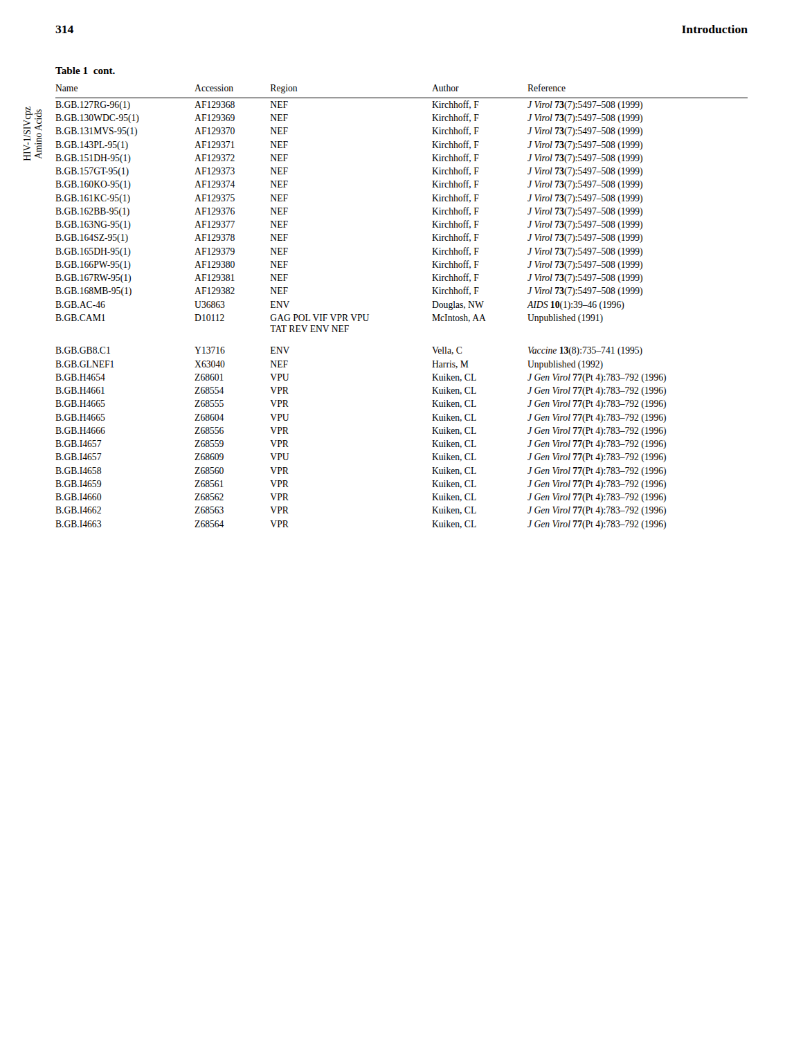314 Introduction
HIV-1/SIVcpz
Amino Acids
Table 1 cont.
| Name | Accession | Region | Author | Reference |
| --- | --- | --- | --- | --- |
| B.GB.127RG-96(1) | AF129368 | NEF | Kirchhoff, F | J Virol 73 (7):5497–508 (1999) |
| B.GB.130WDC-95(1) | AF129369 | NEF | Kirchhoff, F | J Virol 73 (7):5497–508 (1999) |
| B.GB.131MVS-95(1) | AF129370 | NEF | Kirchhoff, F | J Virol 73 (7):5497–508 (1999) |
| B.GB.143PL-95(1) | AF129371 | NEF | Kirchhoff, F | J Virol 73 (7):5497–508 (1999) |
| B.GB.151DH-95(1) | AF129372 | NEF | Kirchhoff, F | J Virol 73 (7):5497–508 (1999) |
| B.GB.157GT-95(1) | AF129373 | NEF | Kirchhoff, F | J Virol 73 (7):5497–508 (1999) |
| B.GB.160KO-95(1) | AF129374 | NEF | Kirchhoff, F | J Virol 73 (7):5497–508 (1999) |
| B.GB.161KC-95(1) | AF129375 | NEF | Kirchhoff, F | J Virol 73 (7):5497–508 (1999) |
| B.GB.162BB-95(1) | AF129376 | NEF | Kirchhoff, F | J Virol 73 (7):5497–508 (1999) |
| B.GB.163NG-95(1) | AF129377 | NEF | Kirchhoff, F | J Virol 73 (7):5497–508 (1999) |
| B.GB.164SZ-95(1) | AF129378 | NEF | Kirchhoff, F | J Virol 73 (7):5497–508 (1999) |
| B.GB.165DH-95(1) | AF129379 | NEF | Kirchhoff, F | J Virol 73 (7):5497–508 (1999) |
| B.GB.166PW-95(1) | AF129380 | NEF | Kirchhoff, F | J Virol 73 (7):5497–508 (1999) |
| B.GB.167RW-95(1) | AF129381 | NEF | Kirchhoff, F | J Virol 73 (7):5497–508 (1999) |
| B.GB.168MB-95(1) | AF129382 | NEF | Kirchhoff, F | J Virol 73 (7):5497–508 (1999) |
| B.GB.AC-46 | U36863 | ENV | Douglas, NW | AIDS 10 (1):39–46 (1996) |
| B.GB.CAM1 | D10112 | GAG POL VIF VPR VPU TAT REV ENV NEF | McIntosh, AA | Unpublished (1991) |
| B.GB.GB8.C1 | Y13716 | ENV | Vella, C | Vaccine 13 (8):735–741 (1995) |
| B.GB.GLNEF1 | X63040 | NEF | Harris, M | Unpublished (1992) |
| B.GB.H4654 | Z68601 | VPU | Kuiken, CL | J Gen Virol 77 (Pt 4):783–792 (1996) |
| B.GB.H4661 | Z68554 | VPR | Kuiken, CL | J Gen Virol 77 (Pt 4):783–792 (1996) |
| B.GB.H4665 | Z68555 | VPR | Kuiken, CL | J Gen Virol 77 (Pt 4):783–792 (1996) |
| B.GB.H4665 | Z68604 | VPU | Kuiken, CL | J Gen Virol 77 (Pt 4):783–792 (1996) |
| B.GB.H4666 | Z68556 | VPR | Kuiken, CL | J Gen Virol 77 (Pt 4):783–792 (1996) |
| B.GB.I4657 | Z68559 | VPR | Kuiken, CL | J Gen Virol 77 (Pt 4):783–792 (1996) |
| B.GB.I4657 | Z68609 | VPU | Kuiken, CL | J Gen Virol 77 (Pt 4):783–792 (1996) |
| B.GB.I4658 | Z68560 | VPR | Kuiken, CL | J Gen Virol 77 (Pt 4):783–792 (1996) |
| B.GB.I4659 | Z68561 | VPR | Kuiken, CL | J Gen Virol 77 (Pt 4):783–792 (1996) |
| B.GB.I4660 | Z68562 | VPR | Kuiken, CL | J Gen Virol 77 (Pt 4):783–792 (1996) |
| B.GB.I4662 | Z68563 | VPR | Kuiken, CL | J Gen Virol 77 (Pt 4):783–792 (1996) |
| B.GB.I4663 | Z68564 | VPR | Kuiken, CL | J Gen Virol 77 (Pt 4):783–792 (1996) |